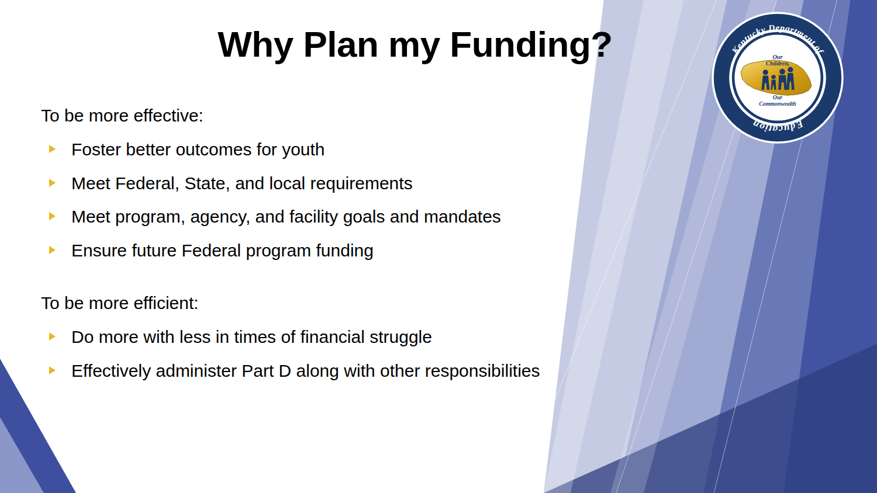Our Children, Our Commonwealth Kentucky Department of Education
Why Plan my Funding?
To be more effective:
Foster better outcomes for youth
Meet Federal, State, and local requirements
Meet program, agency, and facility goals and mandates
Ensure future Federal program funding
To be more efficient:
Do more with less in times of financial struggle
Effectively administer Part D along with other responsibilities